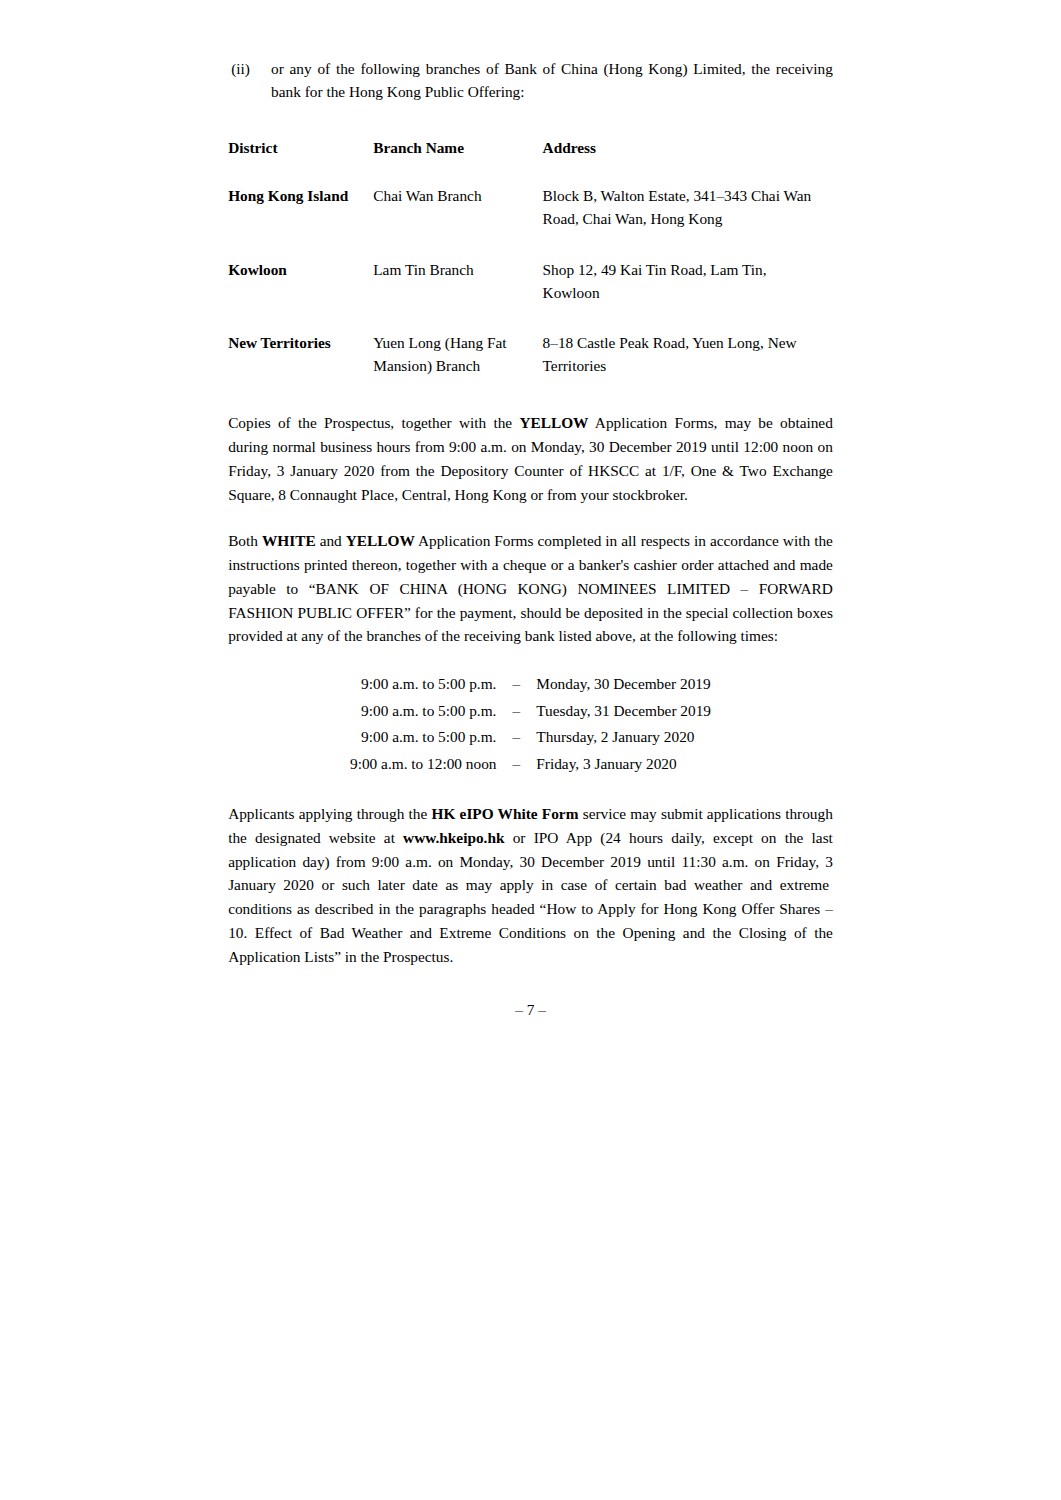(ii)
or any of the following branches of Bank of China (Hong Kong) Limited, the receiving bank for the Hong Kong Public Offering:
| District | Branch Name | Address |
| --- | --- | --- |
| Hong Kong Island | Chai Wan Branch | Block B, Walton Estate, 341–343 Chai Wan Road, Chai Wan, Hong Kong |
| Kowloon | Lam Tin Branch | Shop 12, 49 Kai Tin Road, Lam Tin, Kowloon |
| New Territories | Yuen Long (Hang Fat Mansion) Branch | 8–18 Castle Peak Road, Yuen Long, New Territories |
Copies of the Prospectus, together with the YELLOW Application Forms, may be obtained during normal business hours from 9:00 a.m. on Monday, 30 December 2019 until 12:00 noon on Friday, 3 January 2020 from the Depository Counter of HKSCC at 1/F, One & Two Exchange Square, 8 Connaught Place, Central, Hong Kong or from your stockbroker.
Both WHITE and YELLOW Application Forms completed in all respects in accordance with the instructions printed thereon, together with a cheque or a banker's cashier order attached and made payable to “BANK OF CHINA (HONG KONG) NOMINEES LIMITED – FORWARD FASHION PUBLIC OFFER” for the payment, should be deposited in the special collection boxes provided at any of the branches of the receiving bank listed above, at the following times:
| 9:00 a.m. to 5:00 p.m. | – | Monday, 30 December 2019 |
| 9:00 a.m. to 5:00 p.m. | – | Tuesday, 31 December 2019 |
| 9:00 a.m. to 5:00 p.m. | – | Thursday, 2 January 2020 |
| 9:00 a.m. to 12:00 noon | – | Friday, 3 January 2020 |
Applicants applying through the HK eIPO White Form service may submit applications through the designated website at www.hkeipo.hk or IPO App (24 hours daily, except on the last application day) from 9:00 a.m. on Monday, 30 December 2019 until 11:30 a.m. on Friday, 3 January 2020 or such later date as may apply in case of certain bad weather and extreme conditions as described in the paragraphs headed “How to Apply for Hong Kong Offer Shares – 10. Effect of Bad Weather and Extreme Conditions on the Opening and the Closing of the Application Lists” in the Prospectus.
– 7 –